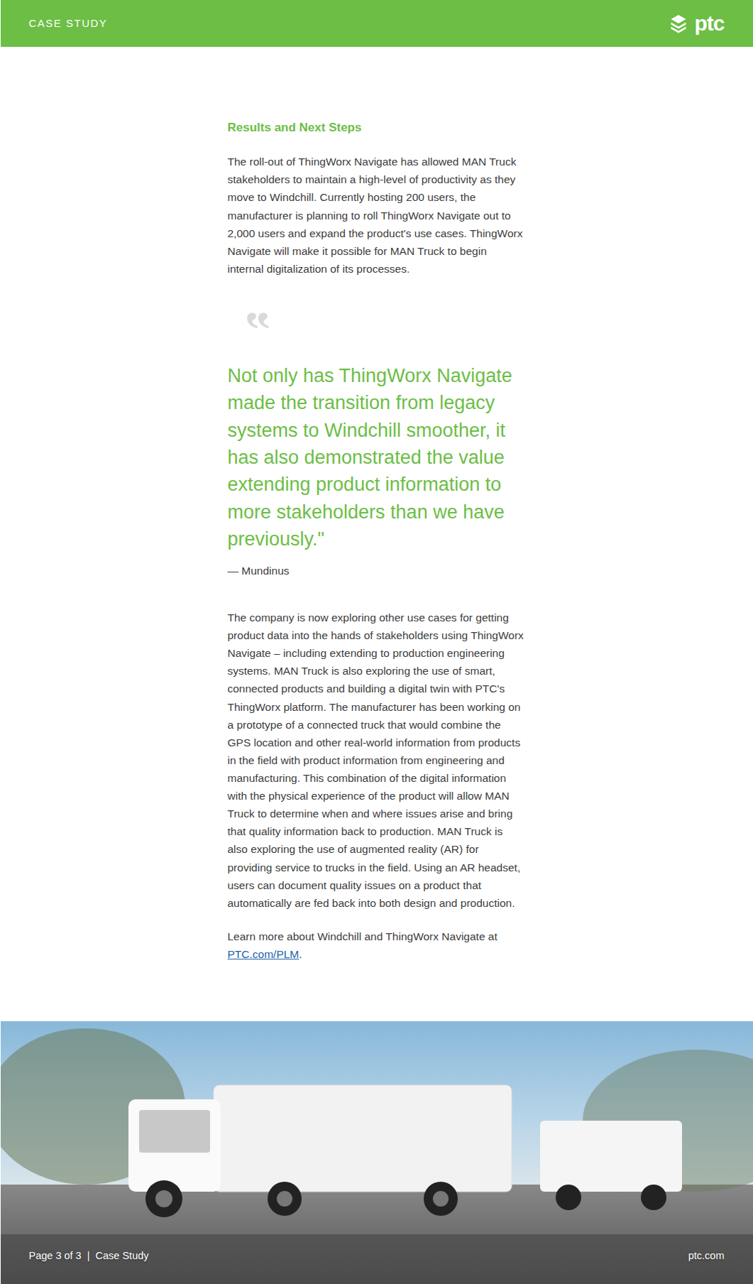CASE STUDY
ptc
Results and Next Steps
The roll-out of ThingWorx Navigate has allowed MAN Truck stakeholders to maintain a high-level of productivity as they move to Windchill. Currently hosting 200 users, the manufacturer is planning to roll ThingWorx Navigate out to 2,000 users and expand the product's use cases. ThingWorx Navigate will make it possible for MAN Truck to begin internal digitalization of its processes.
”
Not only has ThingWorx Navigate made the transition from legacy systems to Windchill smoother, it has also demonstrated the value extending product information to more stakeholders than we have previously."
— Mundinus
The company is now exploring other use cases for getting product data into the hands of stakeholders using ThingWorx Navigate – including extending to production engineering systems. MAN Truck is also exploring the use of smart, connected products and building a digital twin with PTC's ThingWorx platform. The manufacturer has been working on a prototype of a connected truck that would combine the GPS location and other real-world information from products in the field with product information from engineering and manufacturing. This combination of the digital information with the physical experience of the product will allow MAN Truck to determine when and where issues arise and bring that quality information back to production. MAN Truck is also exploring the use of augmented reality (AR) for providing service to trucks in the field. Using an AR headset, users can document quality issues on a product that automatically are fed back into both design and production.
Learn more about Windchill and ThingWorx Navigate at PTC.com/PLM.
Page 3 of 3 | Case Study
ptc.com